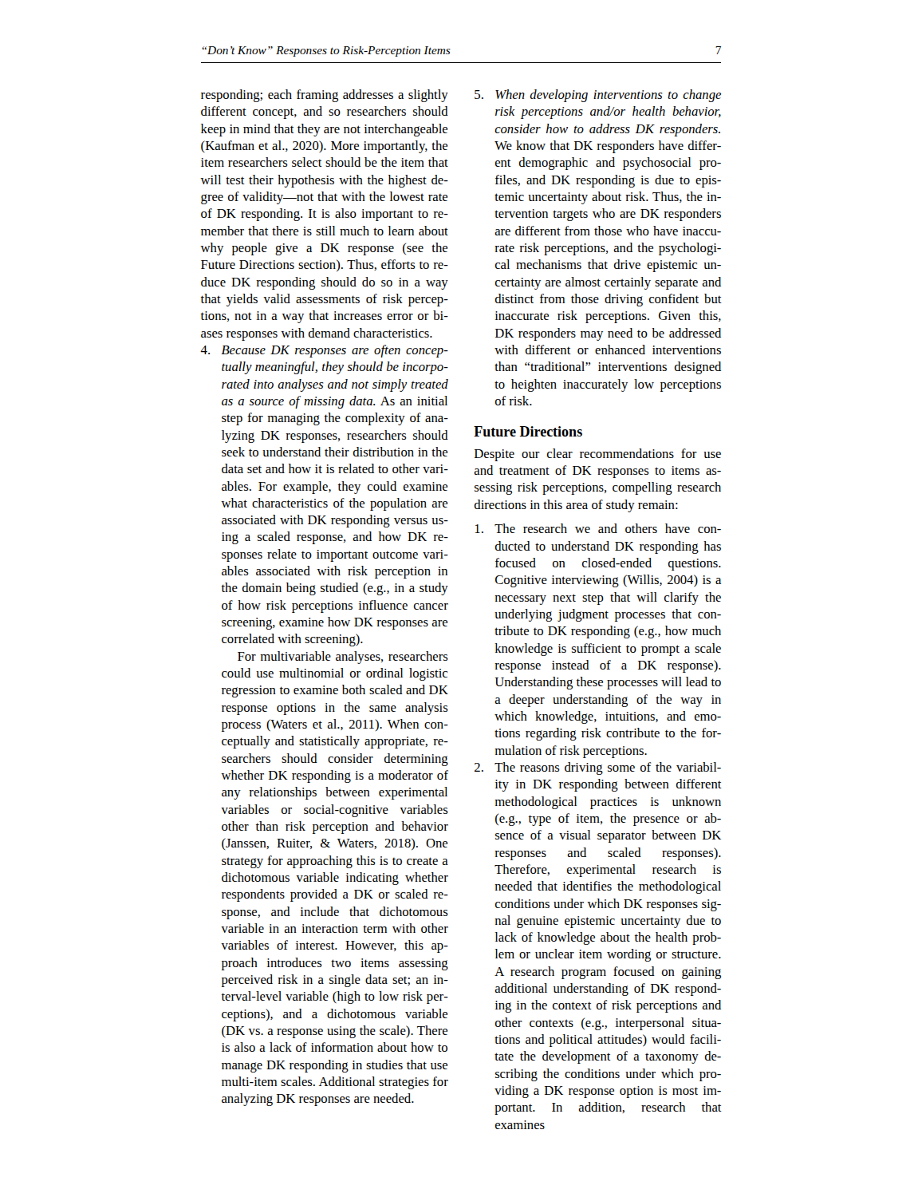“Don’t Know” Responses to Risk-Perception Items 7
responding; each framing addresses a slightly different concept, and so researchers should keep in mind that they are not interchangeable (Kaufman et al., 2020). More importantly, the item researchers select should be the item that will test their hypothesis with the highest degree of validity—not that with the lowest rate of DK responding. It is also important to remember that there is still much to learn about why people give a DK response (see the Future Directions section). Thus, efforts to reduce DK responding should do so in a way that yields valid assessments of risk perceptions, not in a way that increases error or biases responses with demand characteristics.
4.
Because DK responses are often conceptually meaningful, they should be incorporated into analyses and not simply treated as a source of missing data. As an initial step for managing the complexity of analyzing DK responses, researchers should seek to understand their distribution in the data set and how it is related to other variables. For example, they could examine what characteristics of the population are associated with DK responding versus using a scaled response, and how DK responses relate to important outcome variables associated with risk perception in the domain being studied (e.g., in a study of how risk perceptions influence cancer screening, examine how DK responses are correlated with screening).
For multivariable analyses, researchers could use multinomial or ordinal logistic regression to examine both scaled and DK response options in the same analysis process (Waters et al., 2011). When conceptually and statistically appropriate, researchers should consider determining whether DK responding is a moderator of any relationships between experimental variables or social-cognitive variables other than risk perception and behavior (Janssen, Ruiter, & Waters, 2018). One strategy for approaching this is to create a dichotomous variable indicating whether respondents provided a DK or scaled response, and include that dichotomous variable in an interaction term with other variables of interest. However, this approach introduces two items assessing perceived risk in a single data set; an interval-level variable (high to low risk perceptions), and a dichotomous variable (DK vs. a response using the scale). There is also a lack of information about how to manage DK responding in studies that use multi-item scales. Additional strategies for analyzing DK responses are needed.
5.
When developing interventions to change risk perceptions and/or health behavior, consider how to address DK responders. We know that DK responders have different demographic and psychosocial profiles, and DK responding is due to epistemic uncertainty about risk. Thus, the intervention targets who are DK responders are different from those who have inaccurate risk perceptions, and the psychological mechanisms that drive epistemic uncertainty are almost certainly separate and distinct from those driving confident but inaccurate risk perceptions. Given this, DK responders may need to be addressed with different or enhanced interventions than “traditional” interventions designed to heighten inaccurately low perceptions of risk.
Future Directions
Despite our clear recommendations for use and treatment of DK responses to items assessing risk perceptions, compelling research directions in this area of study remain:
1.
The research we and others have conducted to understand DK responding has focused on closed-ended questions. Cognitive interviewing (Willis, 2004) is a necessary next step that will clarify the underlying judgment processes that contribute to DK responding (e.g., how much knowledge is sufficient to prompt a scale response instead of a DK response). Understanding these processes will lead to a deeper understanding of the way in which knowledge, intuitions, and emotions regarding risk contribute to the formulation of risk perceptions.
2.
The reasons driving some of the variability in DK responding between different methodological practices is unknown (e.g., type of item, the presence or absence of a visual separator between DK responses and scaled responses). Therefore, experimental research is needed that identifies the methodological conditions under which DK responses signal genuine epistemic uncertainty due to lack of knowledge about the health problem or unclear item wording or structure. A research program focused on gaining additional understanding of DK responding in the context of risk perceptions and other contexts (e.g., interpersonal situations and political attitudes) would facilitate the development of a taxonomy describing the conditions under which providing a DK response option is most important. In addition, research that examines